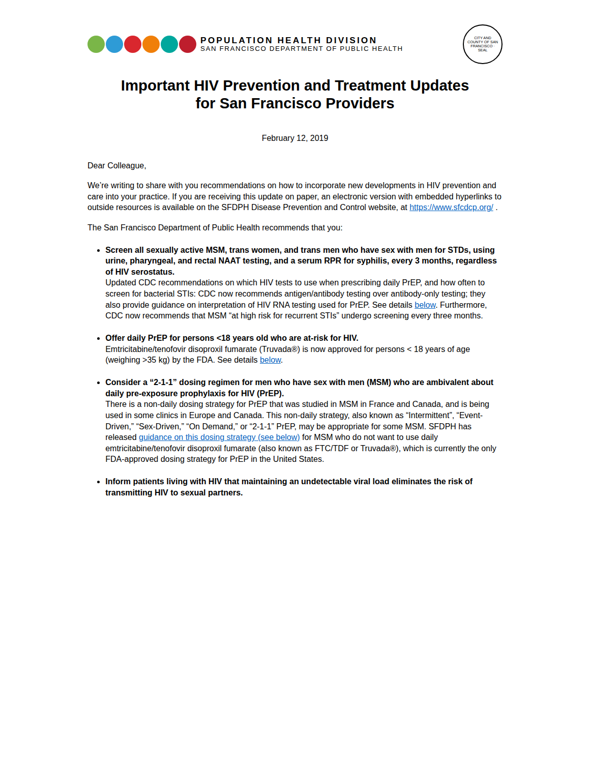POPULATION HEALTH DIVISION
SAN FRANCISCO DEPARTMENT OF PUBLIC HEALTH
CITY AND COUNTY OF SAN FRANCISCO · SEAL
Important HIV Prevention and Treatment Updates
for San Francisco Providers
February 12, 2019
Dear Colleague,
We’re writing to share with you recommendations on how to incorporate new developments in HIV prevention and care into your practice. If you are receiving this update on paper, an electronic version with embedded hyperlinks to outside resources is available on the SFDPH Disease Prevention and Control website, at https://www.sfcdcp.org/ .
The San Francisco Department of Public Health recommends that you:
Screen all sexually active MSM, trans women, and trans men who have sex with men for STDs, using urine, pharyngeal, and rectal NAAT testing, and a serum RPR for syphilis, every 3 months, regardless of HIV serostatus.
Updated CDC recommendations on which HIV tests to use when prescribing daily PrEP, and how often to screen for bacterial STIs: CDC now recommends antigen/antibody testing over antibody-only testing; they also provide guidance on interpretation of HIV RNA testing used for PrEP. See details below. Furthermore, CDC now recommends that MSM “at high risk for recurrent STIs” undergo screening every three months.
Offer daily PrEP for persons <18 years old who are at-risk for HIV.
Emtricitabine/tenofovir disoproxil fumarate (Truvada®) is now approved for persons < 18 years of age (weighing >35 kg) by the FDA. See details below.
Consider a “2-1-1” dosing regimen for men who have sex with men (MSM) who are ambivalent about daily pre-exposure prophylaxis for HIV (PrEP).
There is a non-daily dosing strategy for PrEP that was studied in MSM in France and Canada, and is being used in some clinics in Europe and Canada. This non-daily strategy, also known as “Intermittent”, “Event-Driven,” “Sex-Driven,” “On Demand,” or “2-1-1” PrEP, may be appropriate for some MSM. SFDPH has released guidance on this dosing strategy (see below) for MSM who do not want to use daily emtricitabine/tenofovir disoproxil fumarate (also known as FTC/TDF or Truvada®), which is currently the only FDA-approved dosing strategy for PrEP in the United States.
Inform patients living with HIV that maintaining an undetectable viral load eliminates the risk of transmitting HIV to sexual partners.